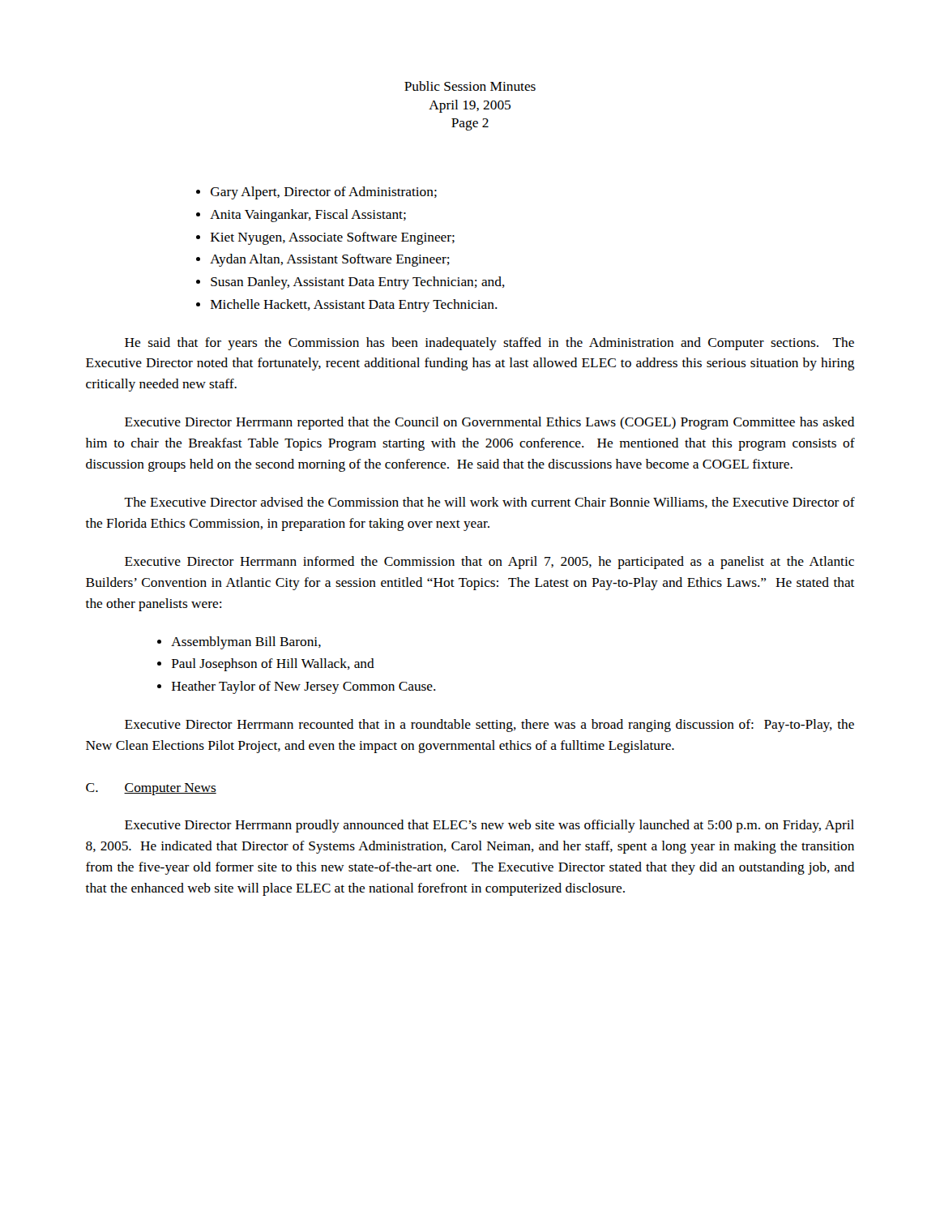Public Session Minutes
April 19, 2005
Page 2
Gary Alpert, Director of Administration;
Anita Vaingankar, Fiscal Assistant;
Kiet Nyugen, Associate Software Engineer;
Aydan Altan, Assistant Software Engineer;
Susan Danley, Assistant Data Entry Technician; and,
Michelle Hackett, Assistant Data Entry Technician.
He said that for years the Commission has been inadequately staffed in the Administration and Computer sections. The Executive Director noted that fortunately, recent additional funding has at last allowed ELEC to address this serious situation by hiring critically needed new staff.
Executive Director Herrmann reported that the Council on Governmental Ethics Laws (COGEL) Program Committee has asked him to chair the Breakfast Table Topics Program starting with the 2006 conference. He mentioned that this program consists of discussion groups held on the second morning of the conference. He said that the discussions have become a COGEL fixture.
The Executive Director advised the Commission that he will work with current Chair Bonnie Williams, the Executive Director of the Florida Ethics Commission, in preparation for taking over next year.
Executive Director Herrmann informed the Commission that on April 7, 2005, he participated as a panelist at the Atlantic Builders’ Convention in Atlantic City for a session entitled “Hot Topics: The Latest on Pay-to-Play and Ethics Laws.” He stated that the other panelists were:
Assemblyman Bill Baroni,
Paul Josephson of Hill Wallack, and
Heather Taylor of New Jersey Common Cause.
Executive Director Herrmann recounted that in a roundtable setting, there was a broad ranging discussion of: Pay-to-Play, the New Clean Elections Pilot Project, and even the impact on governmental ethics of a fulltime Legislature.
C. Computer News
Executive Director Herrmann proudly announced that ELEC’s new web site was officially launched at 5:00 p.m. on Friday, April 8, 2005. He indicated that Director of Systems Administration, Carol Neiman, and her staff, spent a long year in making the transition from the five-year old former site to this new state-of-the-art one. The Executive Director stated that they did an outstanding job, and that the enhanced web site will place ELEC at the national forefront in computerized disclosure.